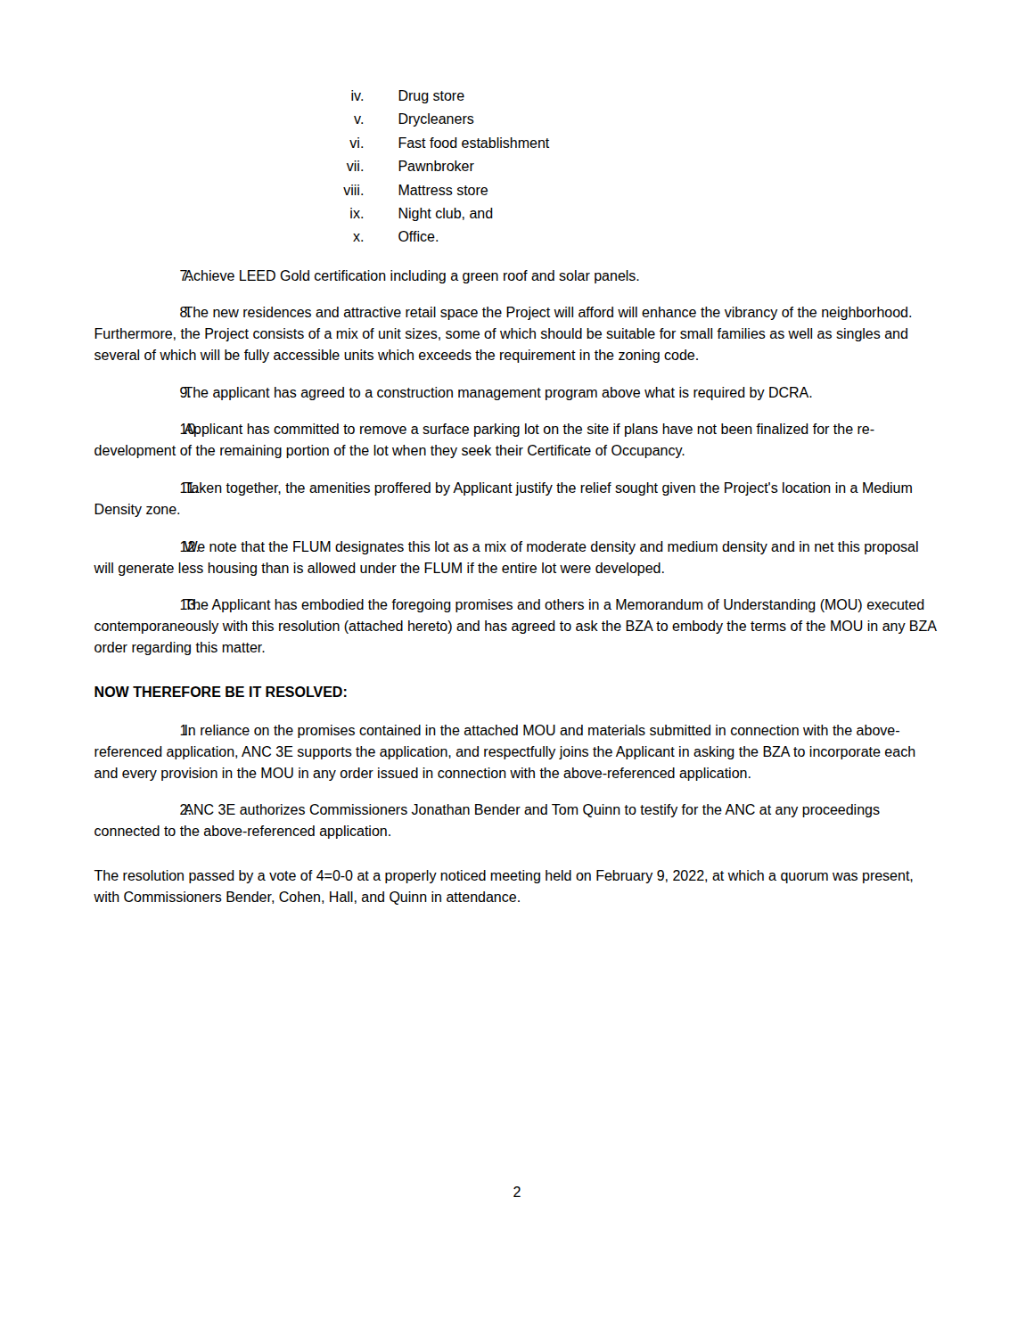Drug store
Drycleaners
Fast food establishment
Pawnbroker
Mattress store
Night club, and
Office.
7. Achieve LEED Gold certification including a green roof and solar panels.
8. The new residences and attractive retail space the Project will afford will enhance the vibrancy of the neighborhood. Furthermore, the Project consists of a mix of unit sizes, some of which should be suitable for small families as well as singles and several of which will be fully accessible units which exceeds the requirement in the zoning code.
9. The applicant has agreed to a construction management program above what is required by DCRA.
10. Applicant has committed to remove a surface parking lot on the site if plans have not been finalized for the re-development of the remaining portion of the lot when they seek their Certificate of Occupancy.
11. Taken together, the amenities proffered by Applicant justify the relief sought given the Project's location in a Medium Density zone.
12. We note that the FLUM designates this lot as a mix of moderate density and medium density and in net this proposal will generate less housing than is allowed under the FLUM if the entire lot were developed.
13. The Applicant has embodied the foregoing promises and others in a Memorandum of Understanding (MOU) executed contemporaneously with this resolution (attached hereto) and has agreed to ask the BZA to embody the terms of the MOU in any BZA order regarding this matter.
NOW THEREFORE BE IT RESOLVED:
1. In reliance on the promises contained in the attached MOU and materials submitted in connection with the above-referenced application, ANC 3E supports the application, and respectfully joins the Applicant in asking the BZA to incorporate each and every provision in the MOU in any order issued in connection with the above-referenced application.
2. ANC 3E authorizes Commissioners Jonathan Bender and Tom Quinn to testify for the ANC at any proceedings connected to the above-referenced application.
The resolution passed by a vote of 4=0-0 at a properly noticed meeting held on February 9, 2022, at which a quorum was present, with Commissioners Bender, Cohen, Hall, and Quinn in attendance.
2